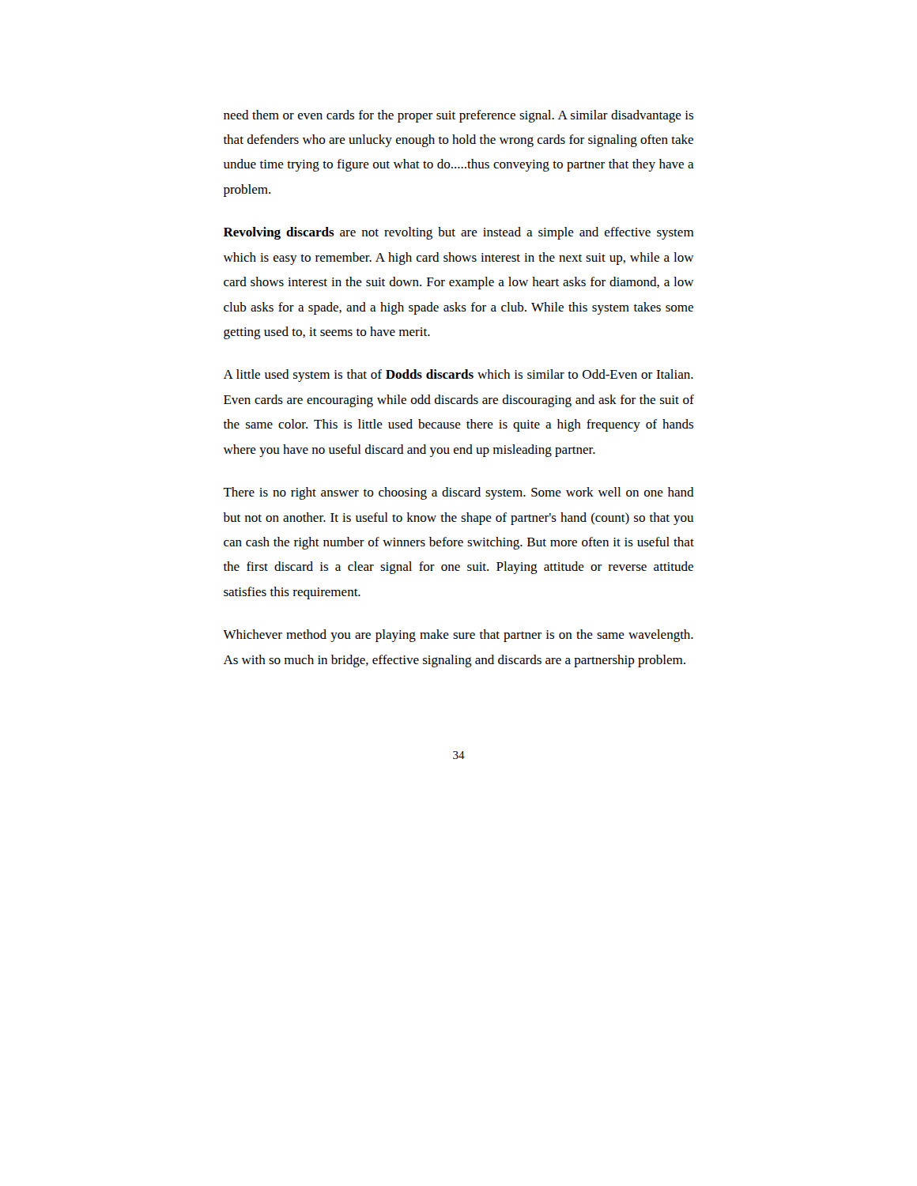need them or even cards for the proper suit preference signal. A similar disadvantage is that defenders who are unlucky enough to hold the wrong cards for signaling often take undue time trying to figure out what to do.....thus conveying to partner that they have a problem.
Revolving discards are not revolting but are instead a simple and effective system which is easy to remember. A high card shows interest in the next suit up, while a low card shows interest in the suit down. For example a low heart asks for diamond, a low club asks for a spade, and a high spade asks for a club. While this system takes some getting used to, it seems to have merit.
A little used system is that of Dodds discards which is similar to Odd-Even or Italian. Even cards are encouraging while odd discards are discouraging and ask for the suit of the same color. This is little used because there is quite a high frequency of hands where you have no useful discard and you end up misleading partner.
There is no right answer to choosing a discard system. Some work well on one hand but not on another. It is useful to know the shape of partner's hand (count) so that you can cash the right number of winners before switching. But more often it is useful that the first discard is a clear signal for one suit. Playing attitude or reverse attitude satisfies this requirement.
Whichever method you are playing make sure that partner is on the same wavelength. As with so much in bridge, effective signaling and discards are a partnership problem.
34